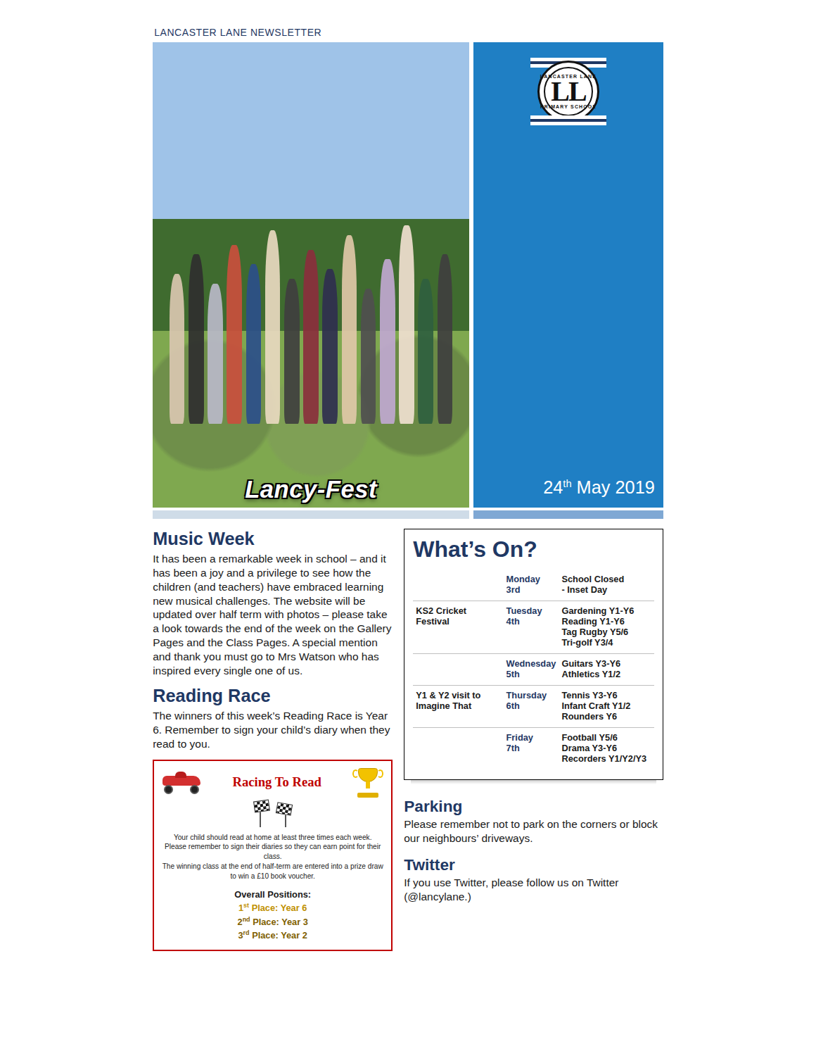LANCASTER LANE NEWSLETTER
Lancy-Fest
LANCASTER LANE
LL
PRIMARY SCHOOL
24th May 2019
Music Week
It has been a remarkable week in school – and it has been a joy and a privilege to see how the children (and teachers) have embraced learning new musical challenges. The website will be updated over half term with photos – please take a look towards the end of the week on the Gallery Pages and the Class Pages. A special mention and thank you must go to Mrs Watson who has inspired every single one of us.
Reading Race
The winners of this week’s Reading Race is Year 6. Remember to sign your child’s diary when they read to you.
Racing To Read
Your child should read at home at least three times each week.
Please remember to sign their diaries so they can earn point for their class.
The winning class at the end of half-term are entered into a prize draw to win a £10 book voucher.
Overall Positions:
1st Place: Year 6
2nd Place: Year 3
3rd Place: Year 2
What’s On?
| | Monday 3rd | School Closed - Inset Day |
| KS2 Cricket Festival | Tuesday 4th | Gardening Y1-Y6 Reading Y1-Y6 Tag Rugby Y5/6 Tri-golf Y3/4 |
| | Wednesday 5th | Guitars Y3-Y6 Athletics Y1/2 |
| Y1 & Y2 visit to Imagine That | Thursday 6th | Tennis Y3-Y6 Infant Craft Y1/2 Rounders Y6 |
| | Friday 7th | Football Y5/6 Drama Y3-Y6 Recorders Y1/Y2/Y3 |
Parking
Please remember not to park on the corners or block our neighbours’ driveways.
Twitter
If you use Twitter, please follow us on Twitter (@lancylane.)